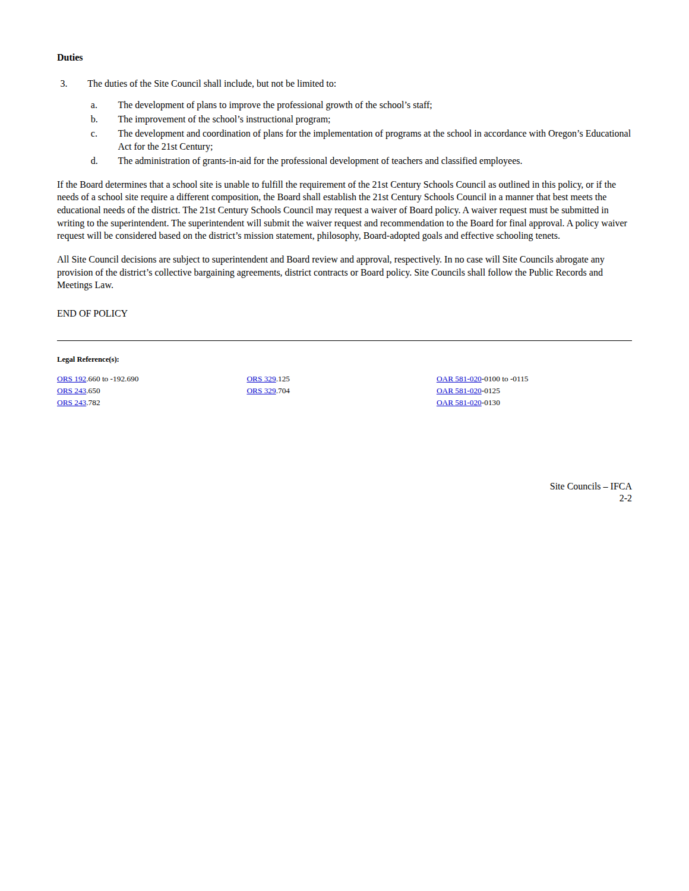Duties
3.
The duties of the Site Council shall include, but not be limited to:
a. The development of plans to improve the professional growth of the school’s staff;
b. The improvement of the school’s instructional program;
c. The development and coordination of plans for the implementation of programs at the school in accordance with Oregon’s Educational Act for the 21st Century;
d. The administration of grants-in-aid for the professional development of teachers and classified employees.
If the Board determines that a school site is unable to fulfill the requirement of the 21st Century Schools Council as outlined in this policy, or if the needs of a school site require a different composition, the Board shall establish the 21st Century Schools Council in a manner that best meets the educational needs of the district. The 21st Century Schools Council may request a waiver of Board policy. A waiver request must be submitted in writing to the superintendent. The superintendent will submit the waiver request and recommendation to the Board for final approval. A policy waiver request will be considered based on the district’s mission statement, philosophy, Board-adopted goals and effective schooling tenets.
All Site Council decisions are subject to superintendent and Board review and approval, respectively. In no case will Site Councils abrogate any provision of the district’s collective bargaining agreements, district contracts or Board policy. Site Councils shall follow the Public Records and Meetings Law.
END OF POLICY
Legal Reference(s):
| ORS 192 .660 to -192.690 | ORS 329 .125 | OAR 581-020 -0100 to -0115 |
| ORS 243 .650 | ORS 329 .704 | OAR 581-020 -0125 |
| ORS 243 .782 | | OAR 581-020 -0130 |
Site Councils – IFCA
2-2